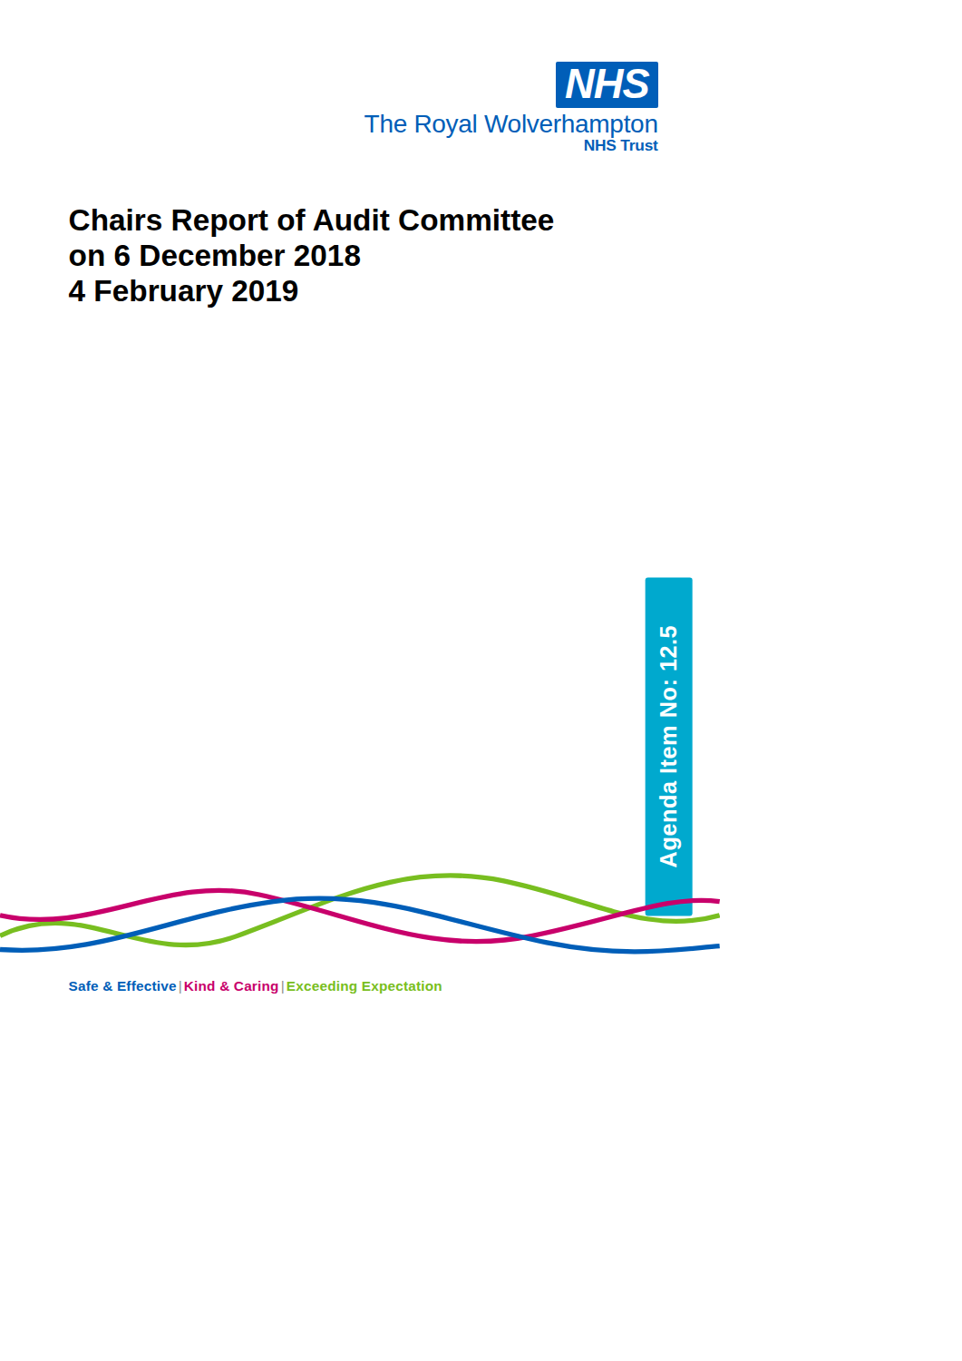NHS
The Royal Wolverhampton
NHS Trust
Chairs Report of Audit Committee on 6 December 2018
4 February 2019
Agenda Item No: 12.5
Safe & Effective|Kind & Caring|Exceeding Expectation